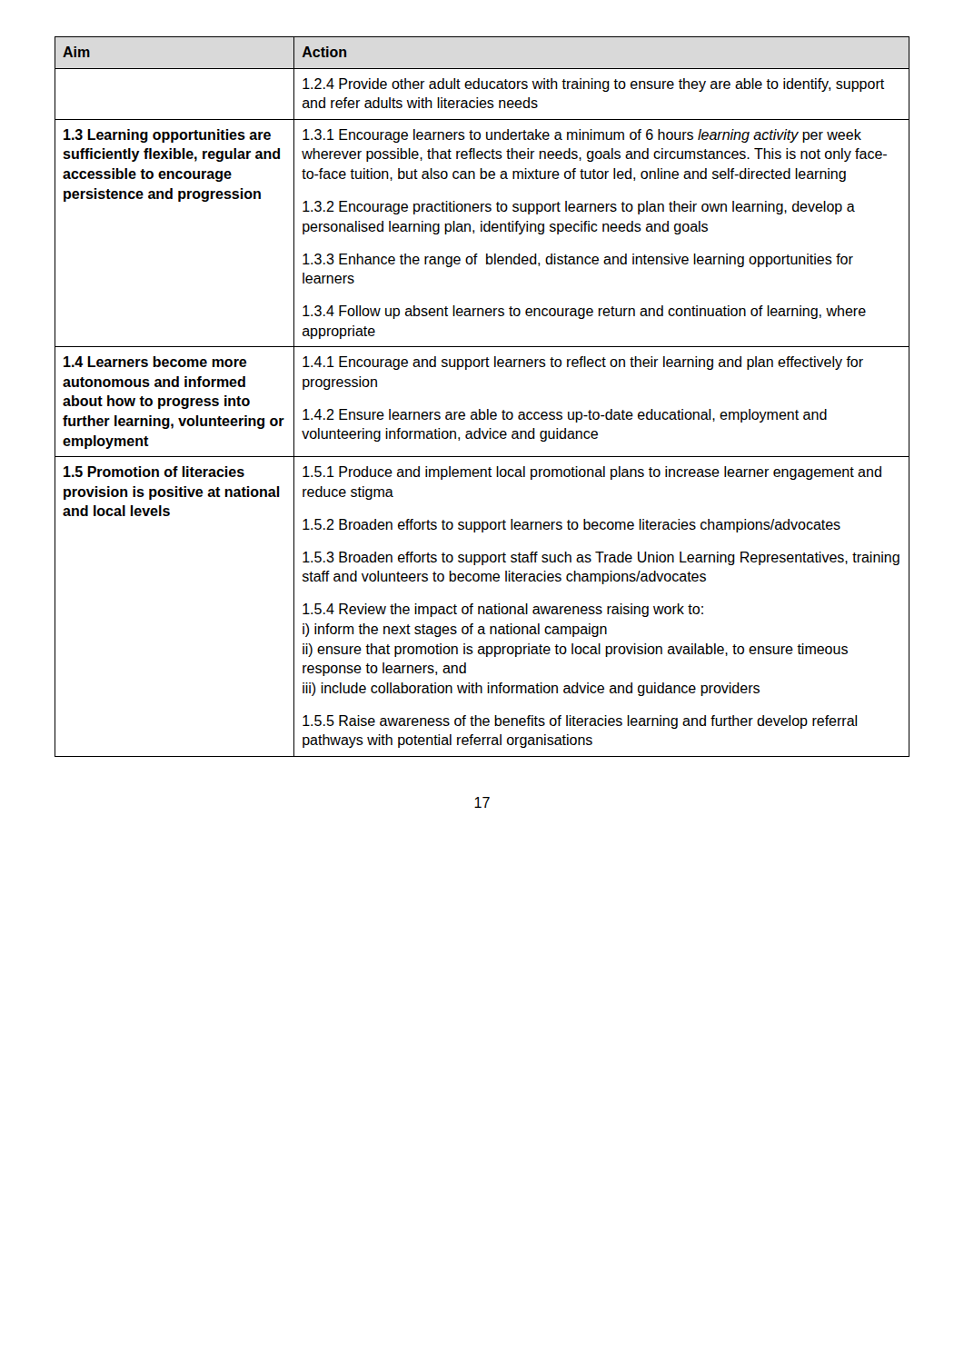| Aim | Action |
| --- | --- |
| | 1.2.4 Provide other adult educators with training to ensure they are able to identify, support and refer adults with literacies needs |
| 1.3 Learning opportunities are sufficiently flexible, regular and accessible to encourage persistence and progression | 1.3.1 Encourage learners to undertake a minimum of 6 hours learning activity per week wherever possible, that reflects their needs, goals and circumstances. This is not only face-to-face tuition, but also can be a mixture of tutor led, online and self-directed learning 1.3.2 Encourage practitioners to support learners to plan their own learning, develop a personalised learning plan, identifying specific needs and goals 1.3.3 Enhance the range of blended, distance and intensive learning opportunities for learners 1.3.4 Follow up absent learners to encourage return and continuation of learning, where appropriate |
| 1.4 Learners become more autonomous and informed about how to progress into further learning, volunteering or employment | 1.4.1 Encourage and support learners to reflect on their learning and plan effectively for progression 1.4.2 Ensure learners are able to access up-to-date educational, employment and volunteering information, advice and guidance |
| 1.5 Promotion of literacies provision is positive at national and local levels | 1.5.1 Produce and implement local promotional plans to increase learner engagement and reduce stigma 1.5.2 Broaden efforts to support learners to become literacies champions/advocates 1.5.3 Broaden efforts to support staff such as Trade Union Learning Representatives, training staff and volunteers to become literacies champions/advocates 1.5.4 Review the impact of national awareness raising work to: i) inform the next stages of a national campaign ii) ensure that promotion is appropriate to local provision available, to ensure timeous response to learners, and iii) include collaboration with information advice and guidance providers 1.5.5 Raise awareness of the benefits of literacies learning and further develop referral pathways with potential referral organisations |
17